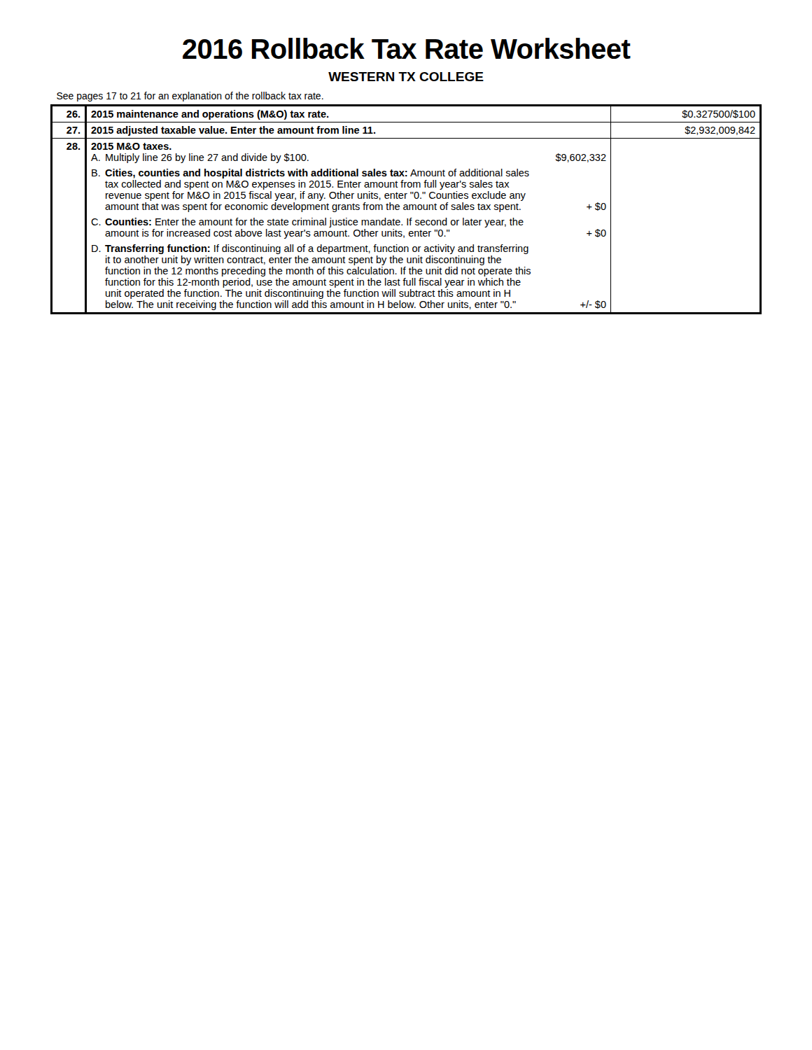2016 Rollback Tax Rate Worksheet
WESTERN TX COLLEGE
See pages 17 to 21 for an explanation of the rollback tax rate.
| 26. | 2015 maintenance and operations (M&O) tax rate. | $0.327500/$100 |
| 27. | 2015 adjusted taxable value. Enter the amount from line 11. | $2,932,009,842 |
| 28. | 2015 M&O taxes. / A. / Multiply line 26 by line 27 and divide by $100. / $9,602,332 / / B. / Cities, counties and hospital districts with additional sales tax: Amount of additional sales tax collected and spent on M&O expenses in 2015. Enter amount from full year's sales tax revenue spent for M&O in 2015 fiscal year, if any. Other units, enter "0." Counties exclude any amount that was spent for economic development grants from the amount of sales tax spent. / + $0 / / C. / Counties: Enter the amount for the state criminal justice mandate. If second or later year, the amount is for increased cost above last year's amount. Other units, enter "0." / + $0 / / D. / Transferring function: If discontinuing all of a department, function or activity and transferring it to another unit by written contract, enter the amount spent by the unit discontinuing the function in the 12 months preceding the month of this calculation. If the unit did not operate this function for this 12-month period, use the amount spent in the last full fiscal year in which the unit operated the function. The unit discontinuing the function will subtract this amount in H below. The unit receiving the function will add this amount in H below. Other units, enter "0." / +/- $0 / | |